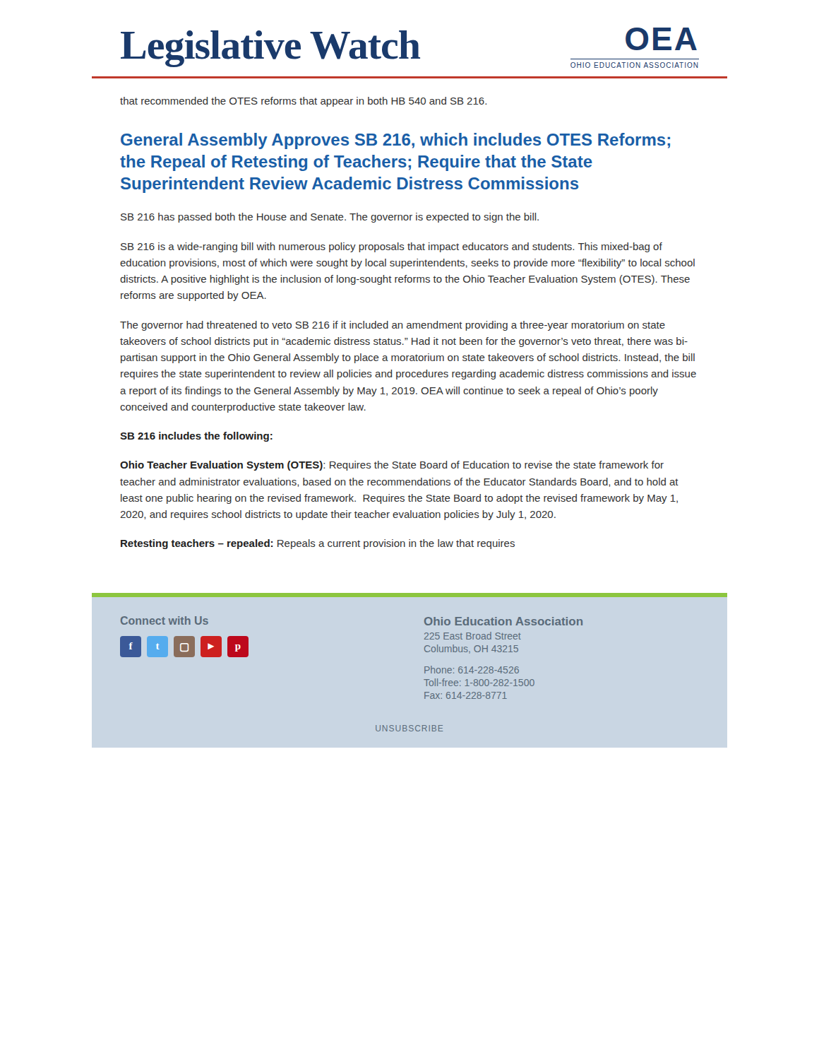Legislative Watch
OEA
OHIO EDUCATION ASSOCIATION
that recommended the OTES reforms that appear in both HB 540 and SB 216.
General Assembly Approves SB 216, which includes OTES Reforms; the Repeal of Retesting of Teachers; Require that the State Superintendent Review Academic Distress Commissions
SB 216 has passed both the House and Senate. The governor is expected to sign the bill.
SB 216 is a wide-ranging bill with numerous policy proposals that impact educators and students. This mixed-bag of education provisions, most of which were sought by local superintendents, seeks to provide more “flexibility” to local school districts. A positive highlight is the inclusion of long-sought reforms to the Ohio Teacher Evaluation System (OTES). These reforms are supported by OEA.
The governor had threatened to veto SB 216 if it included an amendment providing a three-year moratorium on state takeovers of school districts put in “academic distress status.” Had it not been for the governor’s veto threat, there was bi-partisan support in the Ohio General Assembly to place a moratorium on state takeovers of school districts. Instead, the bill requires the state superintendent to review all policies and procedures regarding academic distress commissions and issue a report of its findings to the General Assembly by May 1, 2019. OEA will continue to seek a repeal of Ohio’s poorly conceived and counterproductive state takeover law.
SB 216 includes the following:
Ohio Teacher Evaluation System (OTES): Requires the State Board of Education to revise the state framework for teacher and administrator evaluations, based on the recommendations of the Educator Standards Board, and to hold at least one public hearing on the revised framework. Requires the State Board to adopt the revised framework by May 1, 2020, and requires school districts to update their teacher evaluation policies by July 1, 2020.
Retesting teachers – repealed: Repeals a current provision in the law that requires
Connect with Us
f t ▢ ► p
Ohio Education Association
225 East Broad Street
Columbus, OH 43215
Phone: 614-228-4526
Toll-free: 1-800-282-1500
Fax: 614-228-8771
UNSUBSCRIBE